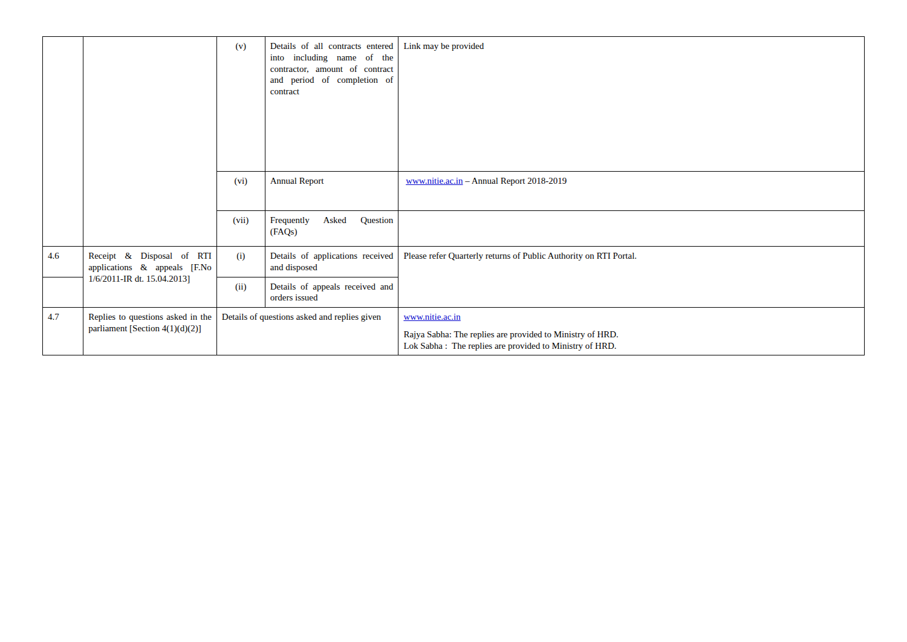| | | (v) | Details of all contracts entered into including name of the contractor, amount of contract and period of completion of contract | Link may be provided |
| (vi) | Annual Report | www.nitie.ac.in – Annual Report 2018-2019 |
| (vii) | Frequently Asked Question (FAQs) | |
| 4.6 | Receipt & Disposal of RTI applications & appeals [F.No 1/6/2011-IR dt. 15.04.2013] | (i) | Details of applications received and disposed | Please refer Quarterly returns of Public Authority on RTI Portal. |
| | (ii) | Details of appeals received and orders issued |
| 4.7 | Replies to questions asked in the parliament [Section 4(1)(d)(2)] | Details of questions asked and replies given | www.nitie.ac.in Rajya Sabha: The replies are provided to Ministry of HRD. Lok Sabha : The replies are provided to Ministry of HRD. |